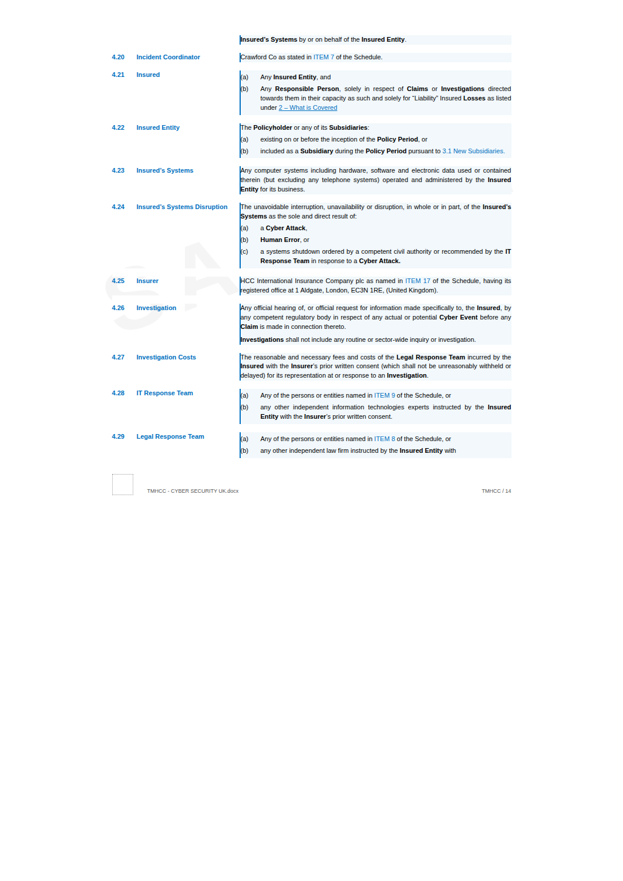SAMPLE
| | | Insured’s Systems by or on behalf of the Insured Entity . |
| 4.20 | Incident Coordinator | Crawford Co as stated in ITEM 7 of the Schedule. |
| 4.21 | Insured | (a) Any Insured Entity , and (b) Any Responsible Person , solely in respect of Claims or Investigations directed towards them in their capacity as such and solely for “Liability” Insured Losses as listed under 2 – What is Covered |
| 4.22 | Insured Entity | The Policyholder or any of its Subsidiaries : (a) existing on or before the inception of the Policy Period , or (b) included as a Subsidiary during the Policy Period pursuant to 3.1 New Subsidiaries. |
| 4.23 | Insured’s Systems | Any computer systems including hardware, software and electronic data used or contained therein (but excluding any telephone systems) operated and administered by the Insured Entity for its business. |
| 4.24 | Insured’s Systems Disruption | The unavoidable interruption, unavailability or disruption, in whole or in part, of the Insured’s Systems as the sole and direct result of: (a) a Cyber Attack , (b) Human Error , or (c) a systems shutdown ordered by a competent civil authority or recommended by the IT Response Team in response to a Cyber Attack. |
| 4.25 | Insurer | HCC International Insurance Company plc as named in ITEM 17 of the Schedule, having its registered office at 1 Aldgate, London, EC3N 1RE, (United Kingdom). |
| 4.26 | Investigation | Any official hearing of, or official request for information made specifically to, the Insured , by any competent regulatory body in respect of any actual or potential Cyber Event before any Claim is made in connection thereto. Investigations shall not include any routine or sector-wide inquiry or investigation. |
| 4.27 | Investigation Costs | The reasonable and necessary fees and costs of the Legal Response Team incurred by the Insured with the Insurer ’s prior written consent (which shall not be unreasonably withheld or delayed) for its representation at or response to an Investigation . |
| 4.28 | IT Response Team | (a) Any of the persons or entities named in ITEM 9 of the Schedule, or (b) any other independent information technologies experts instructed by the Insured Entity with the Insurer ’s prior written consent. |
| 4.29 | Legal Response Team | (a) Any of the persons or entities named in ITEM 8 of the Schedule, or (b) any other independent law firm instructed by the Insured Entity with |
TMHCC - CYBER SECURITY UK.docx
TMHCC / 14